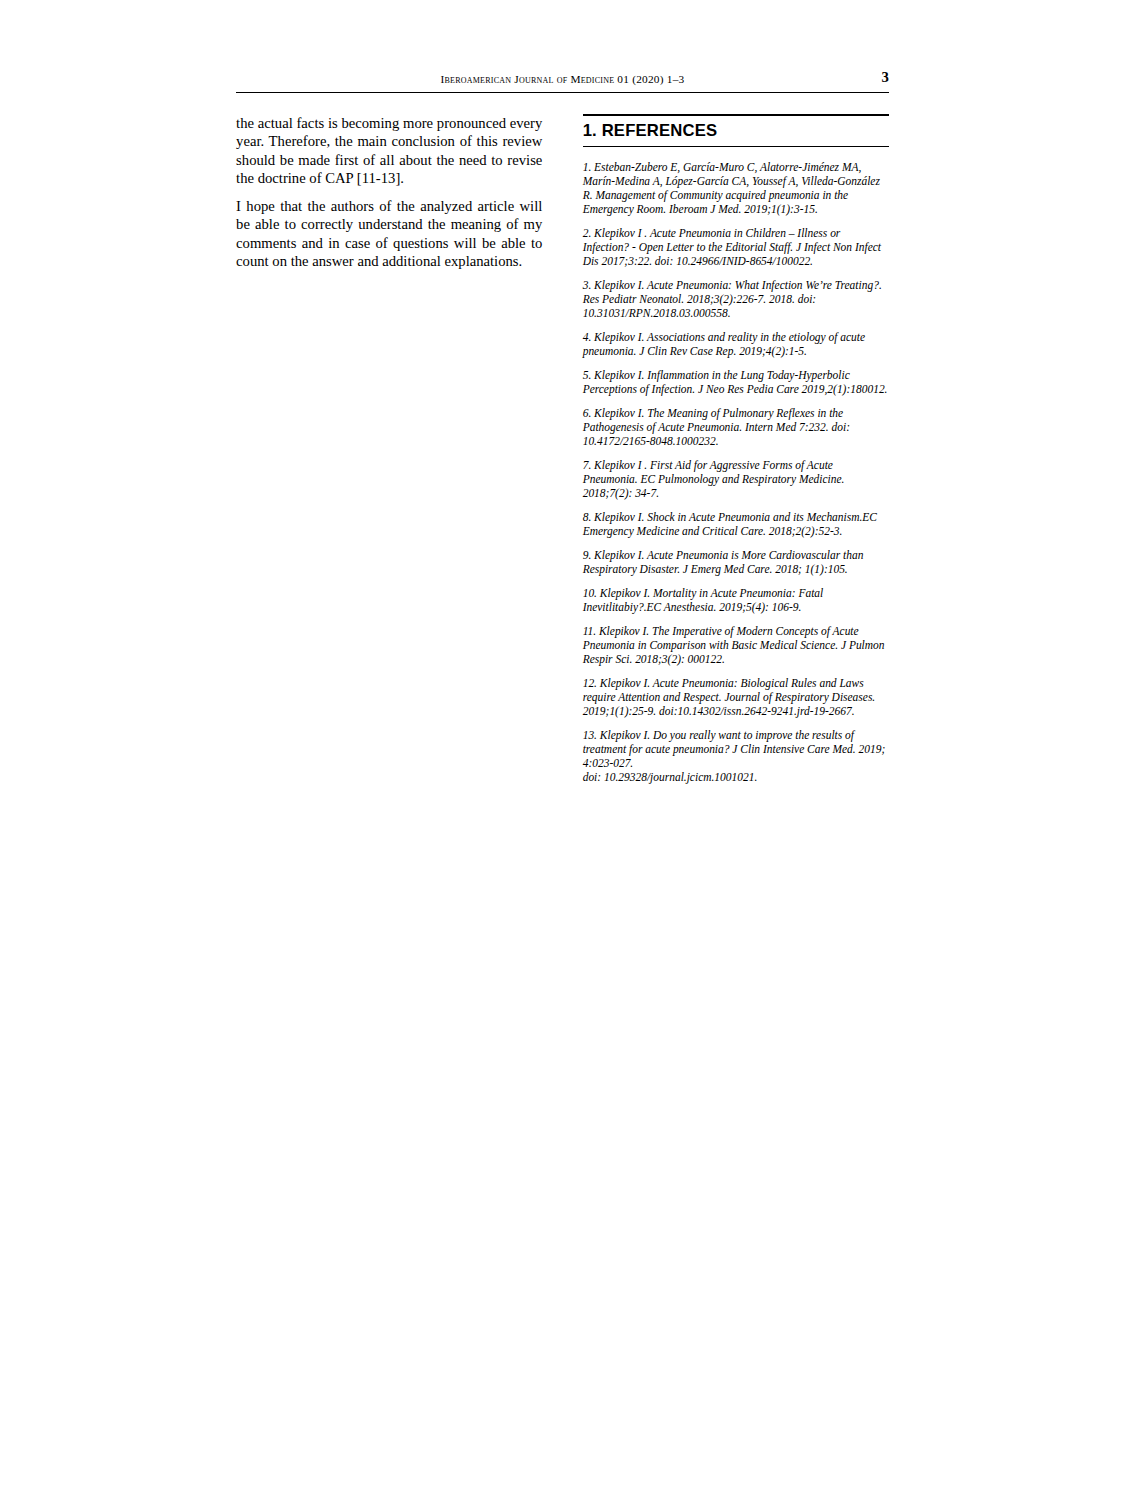Iberoamerican Journal of Medicine 01 (2020) 1–3
3
the actual facts is becoming more pronounced every year. Therefore, the main conclusion of this review should be made first of all about the need to revise the doctrine of CAP [11-13].
I hope that the authors of the analyzed article will be able to correctly understand the meaning of my comments and in case of questions will be able to count on the answer and additional explanations.
1. REFERENCES
1. Esteban-Zubero E, García-Muro C, Alatorre-Jiménez MA, Marín-Medina A, López-García CA, Youssef A, Villeda-González R. Management of Community acquired pneumonia in the Emergency Room. Iberoam J Med. 2019;1(1):3-15.
2. Klepikov I . Acute Pneumonia in Children – Illness or Infection? - Open Letter to the Editorial Staff. J Infect Non Infect Dis 2017;3:22. doi: 10.24966/INID-8654/100022.
3. Klepikov I. Acute Pneumonia: What Infection We’re Treating?. Res Pediatr Neonatol. 2018;3(2):226-7. 2018. doi: 10.31031/RPN.2018.03.000558.
4. Klepikov I. Associations and reality in the etiology of acute pneumonia. J Clin Rev Case Rep. 2019;4(2):1-5.
5. Klepikov I. Inflammation in the Lung Today-Hyperbolic Perceptions of Infection. J Neo Res Pedia Care 2019,2(1):180012.
6. Klepikov I. The Meaning of Pulmonary Reflexes in the Pathogenesis of Acute Pneumonia. Intern Med 7:232. doi: 10.4172/2165-8048.1000232.
7. Klepikov I . First Aid for Aggressive Forms of Acute Pneumonia. EC Pulmonology and Respiratory Medicine. 2018;7(2): 34-7.
8. Klepikov I. Shock in Acute Pneumonia and its Mechanism.EC Emergency Medicine and Critical Care. 2018;2(2):52-3.
9. Klepikov I. Acute Pneumonia is More Cardiovascular than Respiratory Disaster. J Emerg Med Care. 2018; 1(1):105.
10. Klepikov I. Mortality in Acute Pneumonia: Fatal Inevitlitabiy?.EC Anesthesia. 2019;5(4): 106-9.
11. Klepikov I. The Imperative of Modern Concepts of Acute Pneumonia in Comparison with Basic Medical Science. J Pulmon Respir Sci. 2018;3(2): 000122.
12. Klepikov I. Acute Pneumonia: Biological Rules and Laws require Attention and Respect. Journal of Respiratory Diseases. 2019;1(1):25-9. doi:10.14302/issn.2642-9241.jrd-19-2667.
13. Klepikov I. Do you really want to improve the results of treatment for acute pneumonia? J Clin Intensive Care Med. 2019; 4:023-027.
doi: 10.29328/journal.jcicm.1001021.